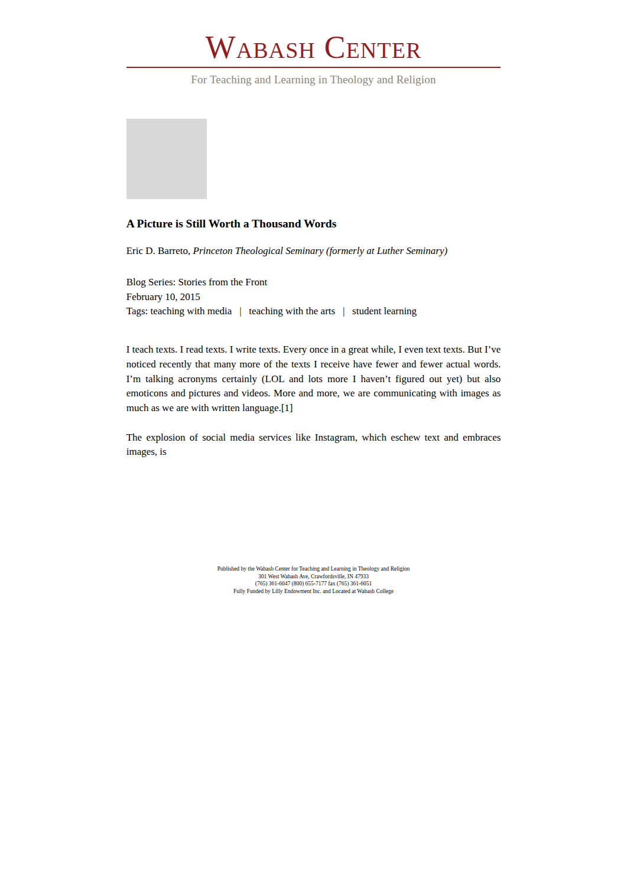Wabash Center
For Teaching and Learning in Theology and Religion
A Picture is Still Worth a Thousand Words
Eric D. Barreto, Princeton Theological Seminary (formerly at Luther Seminary)
Blog Series: Stories from the Front
February 10, 2015
Tags: teaching with media | teaching with the arts | student learning
I teach texts. I read texts. I write texts. Every once in a great while, I even text texts. But I’ve noticed recently that many more of the texts I receive have fewer and fewer actual words. I’m talking acronyms certainly (LOL and lots more I haven’t figured out yet) but also emoticons and pictures and videos. More and more, we are communicating with images as much as we are with written language.[1]
The explosion of social media services like Instagram, which eschew text and embraces images, is
Published by the Wabash Center for Teaching and Learning in Theology and Religion
301 West Wabash Ave, Crawfordsville, IN 47933
(765) 361-6047 (800) 655-7177 fax (765) 361-6051
Fully Funded by Lilly Endowment Inc. and Located at Wabash College